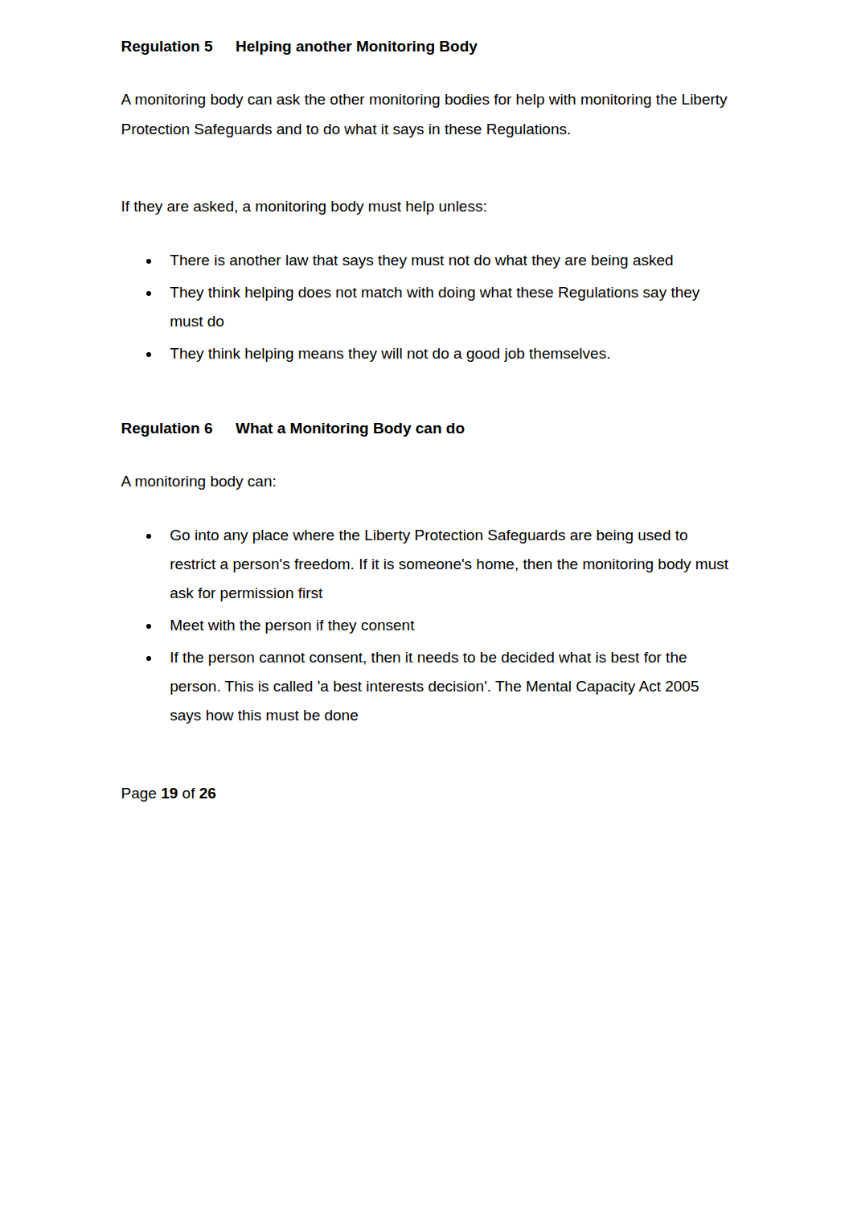Regulation 5 Helping another Monitoring Body
A monitoring body can ask the other monitoring bodies for help with monitoring the Liberty Protection Safeguards and to do what it says in these Regulations.
If they are asked, a monitoring body must help unless:
There is another law that says they must not do what they are being asked
They think helping does not match with doing what these Regulations say they must do
They think helping means they will not do a good job themselves.
Regulation 6 What a Monitoring Body can do
A monitoring body can:
Go into any place where the Liberty Protection Safeguards are being used to restrict a person's freedom. If it is someone's home, then the monitoring body must ask for permission first
Meet with the person if they consent
If the person cannot consent, then it needs to be decided what is best for the person. This is called 'a best interests decision'. The Mental Capacity Act 2005 says how this must be done
Page 19 of 26